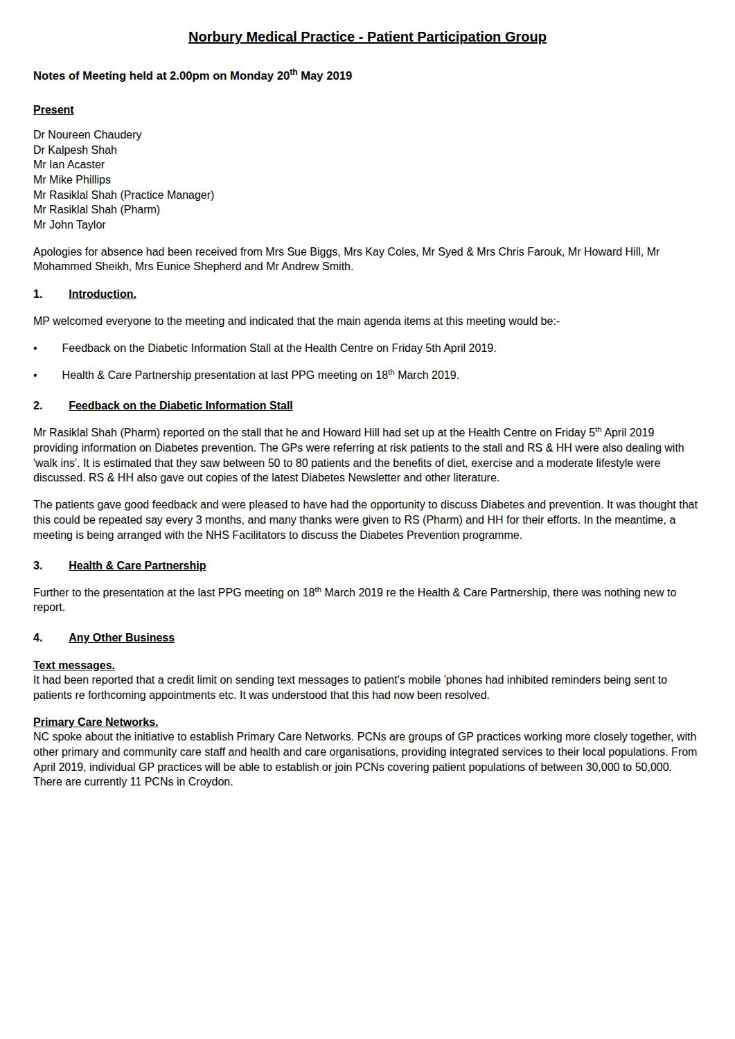Norbury Medical Practice - Patient Participation Group
Notes of Meeting held at 2.00pm on Monday 20th May 2019
Present
Dr Noureen Chaudery
Dr Kalpesh Shah
Mr Ian Acaster
Mr Mike Phillips
Mr Rasiklal Shah (Practice Manager)
Mr Rasiklal Shah (Pharm)
Mr John Taylor
Apologies for absence had been received from Mrs Sue Biggs, Mrs Kay Coles, Mr Syed & Mrs Chris Farouk, Mr Howard Hill, Mr Mohammed Sheikh, Mrs Eunice Shepherd and Mr Andrew Smith.
1. Introduction.
MP welcomed everyone to the meeting and indicated that the main agenda items at this meeting would be:-
•Feedback on the Diabetic Information Stall at the Health Centre on Friday 5th April 2019.
•Health & Care Partnership presentation at last PPG meeting on 18th March 2019.
2. Feedback on the Diabetic Information Stall
Mr Rasiklal Shah (Pharm) reported on the stall that he and Howard Hill had set up at the Health Centre on Friday 5th April 2019 providing information on Diabetes prevention. The GPs were referring at risk patients to the stall and RS & HH were also dealing with 'walk ins'. It is estimated that they saw between 50 to 80 patients and the benefits of diet, exercise and a moderate lifestyle were discussed. RS & HH also gave out copies of the latest Diabetes Newsletter and other literature.
The patients gave good feedback and were pleased to have had the opportunity to discuss Diabetes and prevention. It was thought that this could be repeated say every 3 months, and many thanks were given to RS (Pharm) and HH for their efforts. In the meantime, a meeting is being arranged with the NHS Facilitators to discuss the Diabetes Prevention programme.
3. Health & Care Partnership
Further to the presentation at the last PPG meeting on 18th March 2019 re the Health & Care Partnership, there was nothing new to report.
4. Any Other Business
Text messages.
It had been reported that a credit limit on sending text messages to patient's mobile 'phones had inhibited reminders being sent to patients re forthcoming appointments etc. It was understood that this had now been resolved.
Primary Care Networks.
NC spoke about the initiative to establish Primary Care Networks. PCNs are groups of GP practices working more closely together, with other primary and community care staff and health and care organisations, providing integrated services to their local populations. From April 2019, individual GP practices will be able to establish or join PCNs covering patient populations of between 30,000 to 50,000. There are currently 11 PCNs in Croydon.